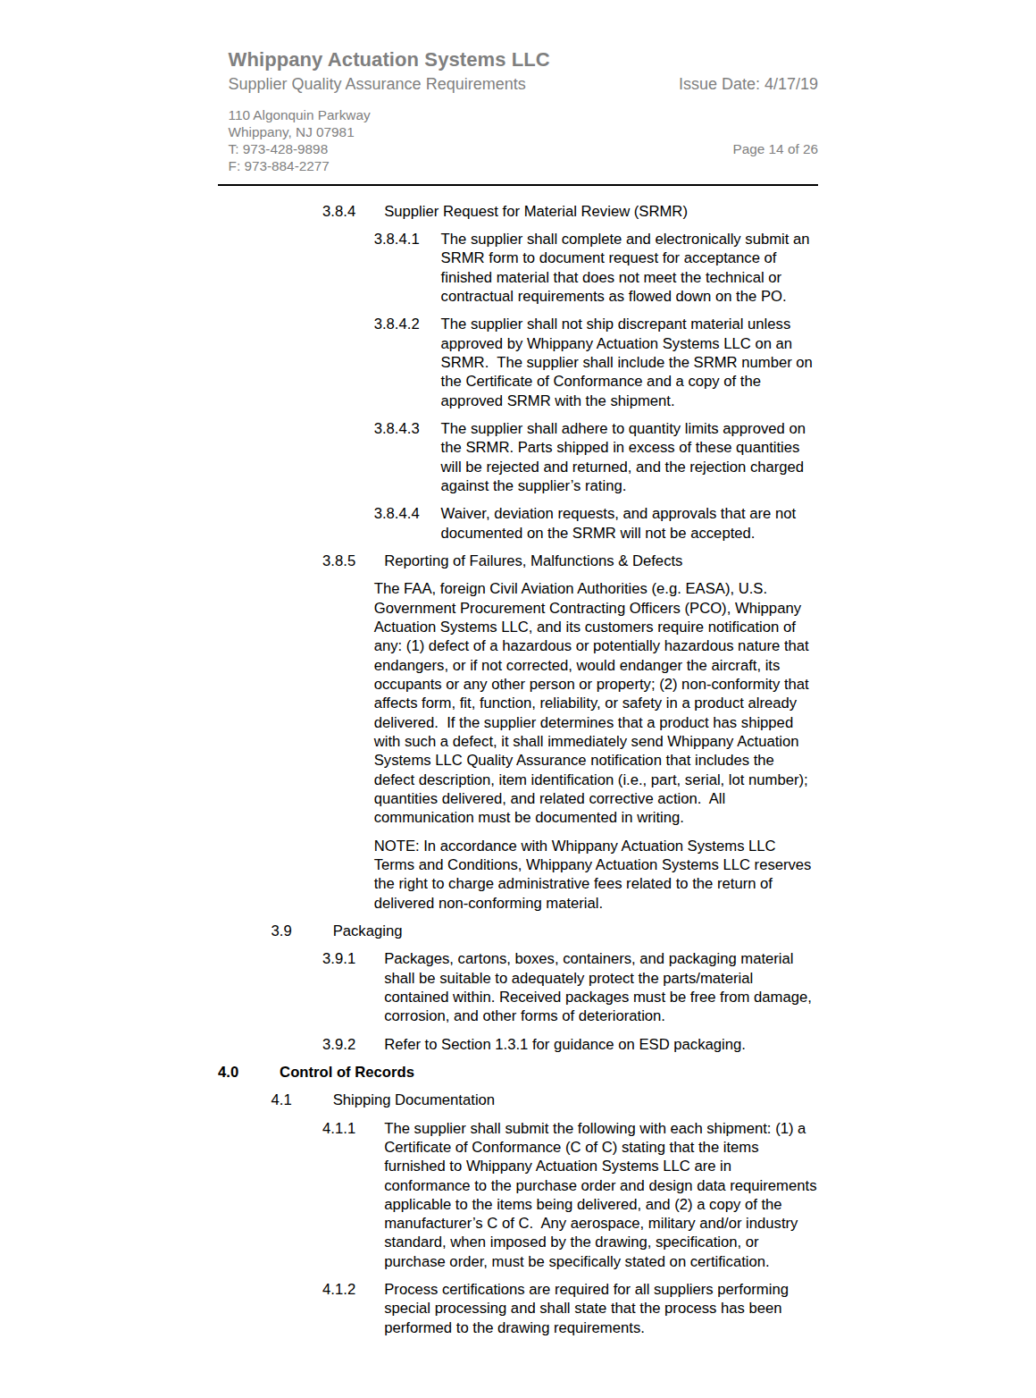Whippany Actuation Systems LLC
Supplier Quality Assurance Requirements
Issue Date: 4/17/19
110 Algonquin Parkway
Whippany, NJ 07981
T: 973-428-9898
F: 973-884-2277
Page 14 of 26
3.8.4
Supplier Request for Material Review (SRMR)
3.8.4.1
The supplier shall complete and electronically submit an SRMR form to document request for acceptance of finished material that does not meet the technical or contractual requirements as flowed down on the PO.
3.8.4.2
The supplier shall not ship discrepant material unless approved by Whippany Actuation Systems LLC on an SRMR. The supplier shall include the SRMR number on the Certificate of Conformance and a copy of the approved SRMR with the shipment.
3.8.4.3
The supplier shall adhere to quantity limits approved on the SRMR. Parts shipped in excess of these quantities will be rejected and returned, and the rejection charged against the supplier’s rating.
3.8.4.4
Waiver, deviation requests, and approvals that are not documented on the SRMR will not be accepted.
3.8.5
Reporting of Failures, Malfunctions & Defects
The FAA, foreign Civil Aviation Authorities (e.g. EASA), U.S. Government Procurement Contracting Officers (PCO), Whippany Actuation Systems LLC, and its customers require notification of any: (1) defect of a hazardous or potentially hazardous nature that endangers, or if not corrected, would endanger the aircraft, its occupants or any other person or property; (2) non-conformity that affects form, fit, function, reliability, or safety in a product already delivered. If the supplier determines that a product has shipped with such a defect, it shall immediately send Whippany Actuation Systems LLC Quality Assurance notification that includes the defect description, item identification (i.e., part, serial, lot number); quantities delivered, and related corrective action. All communication must be documented in writing.
NOTE: In accordance with Whippany Actuation Systems LLC Terms and Conditions, Whippany Actuation Systems LLC reserves the right to charge administrative fees related to the return of delivered non-conforming material.
3.9
Packaging
3.9.1
Packages, cartons, boxes, containers, and packaging material shall be suitable to adequately protect the parts/material contained within. Received packages must be free from damage, corrosion, and other forms of deterioration.
3.9.2
Refer to Section 1.3.1 for guidance on ESD packaging.
4.0
Control of Records
4.1
Shipping Documentation
4.1.1
The supplier shall submit the following with each shipment: (1) a Certificate of Conformance (C of C) stating that the items furnished to Whippany Actuation Systems LLC are in conformance to the purchase order and design data requirements applicable to the items being delivered, and (2) a copy of the manufacturer’s C of C. Any aerospace, military and/or industry standard, when imposed by the drawing, specification, or purchase order, must be specifically stated on certification.
4.1.2
Process certifications are required for all suppliers performing special processing and shall state that the process has been performed to the drawing requirements.